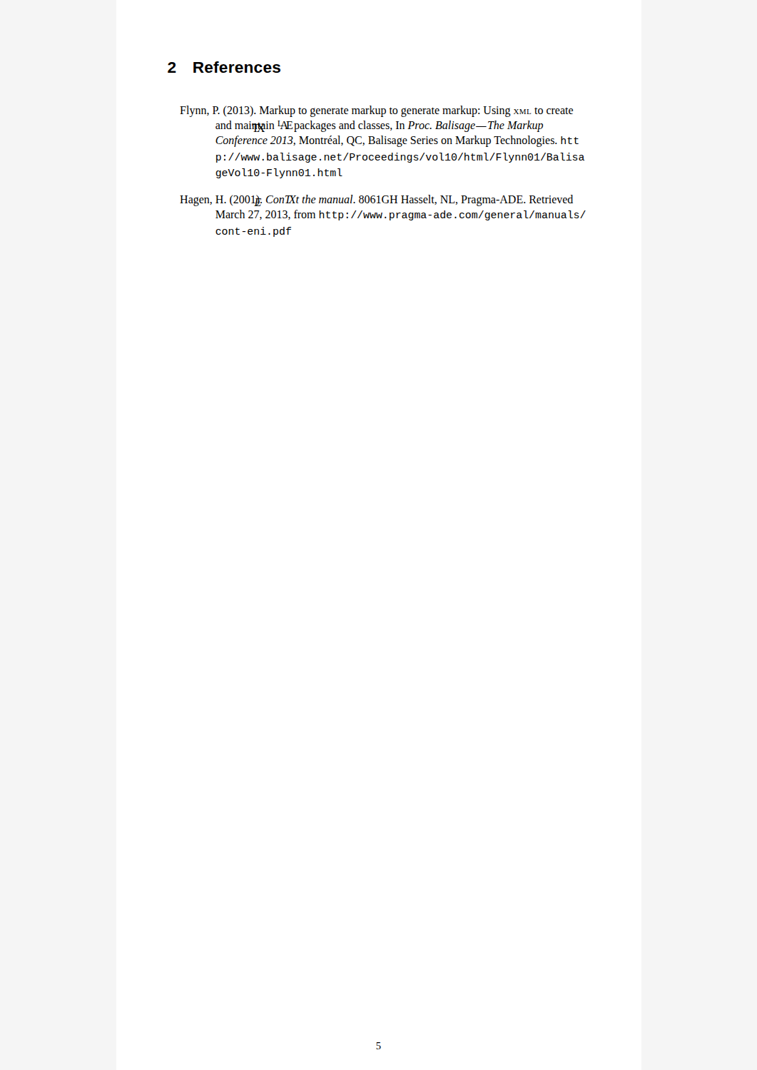2 References
Flynn, P. (2013). Markup to generate markup to generate markup: Using xml to create and maintain LATEX packages and classes, In Proc. Balisage — The Markup Conference 2013, Montréal, QC, Balisage Series on Markup Technologies. http://www.balisage.net/Proceedings/vol10/html/Flynn01/BalisageVol10-Flynn01.html
Hagen, H. (2001). ConTEXt the manual. 8061GH Hasselt, NL, Pragma-ADE. Retrieved March 27, 2013, from http://www.pragma-ade.com/general/manuals/cont-eni.pdf
5